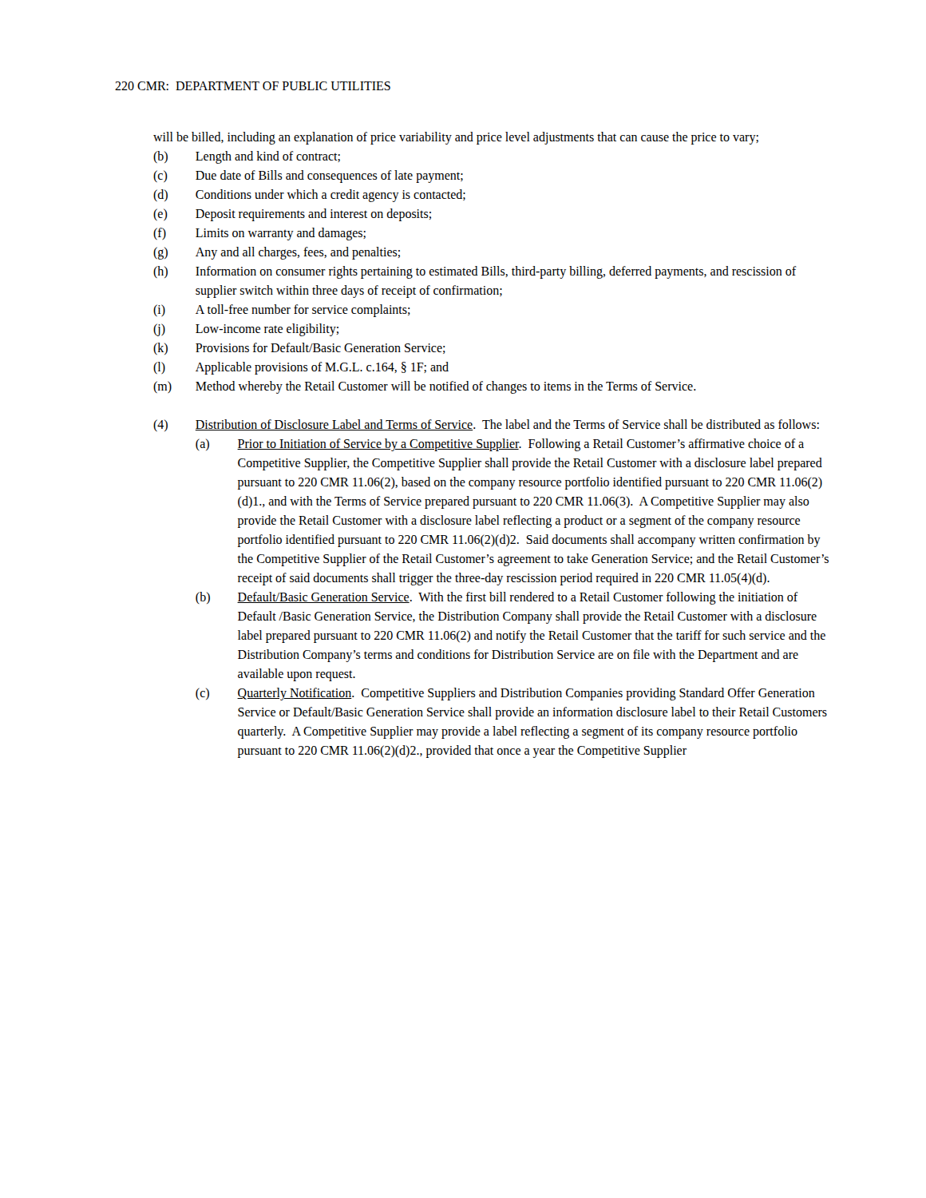220 CMR: DEPARTMENT OF PUBLIC UTILITIES
will be billed, including an explanation of price variability and price level adjustments that can cause the price to vary;
(b) Length and kind of contract;
(c) Due date of Bills and consequences of late payment;
(d) Conditions under which a credit agency is contacted;
(e) Deposit requirements and interest on deposits;
(f) Limits on warranty and damages;
(g) Any and all charges, fees, and penalties;
(h) Information on consumer rights pertaining to estimated Bills, third-party billing, deferred payments, and rescission of supplier switch within three days of receipt of confirmation;
(i) A toll-free number for service complaints;
(j) Low-income rate eligibility;
(k) Provisions for Default/Basic Generation Service;
(l) Applicable provisions of M.G.L. c.164, § 1F; and
(m) Method whereby the Retail Customer will be notified of changes to items in the Terms of Service.
(4) Distribution of Disclosure Label and Terms of Service. The label and the Terms of Service shall be distributed as follows:
(a) Prior to Initiation of Service by a Competitive Supplier. Following a Retail Customer’s affirmative choice of a Competitive Supplier, the Competitive Supplier shall provide the Retail Customer with a disclosure label prepared pursuant to 220 CMR 11.06(2), based on the company resource portfolio identified pursuant to 220 CMR 11.06(2)(d)1., and with the Terms of Service prepared pursuant to 220 CMR 11.06(3). A Competitive Supplier may also provide the Retail Customer with a disclosure label reflecting a product or a segment of the company resource portfolio identified pursuant to 220 CMR 11.06(2)(d)2. Said documents shall accompany written confirmation by the Competitive Supplier of the Retail Customer’s agreement to take Generation Service; and the Retail Customer’s receipt of said documents shall trigger the three-day rescission period required in 220 CMR 11.05(4)(d).
(b) Default/Basic Generation Service. With the first bill rendered to a Retail Customer following the initiation of Default /Basic Generation Service, the Distribution Company shall provide the Retail Customer with a disclosure label prepared pursuant to 220 CMR 11.06(2) and notify the Retail Customer that the tariff for such service and the Distribution Company’s terms and conditions for Distribution Service are on file with the Department and are available upon request.
(c) Quarterly Notification. Competitive Suppliers and Distribution Companies providing Standard Offer Generation Service or Default/Basic Generation Service shall provide an information disclosure label to their Retail Customers quarterly. A Competitive Supplier may provide a label reflecting a segment of its company resource portfolio pursuant to 220 CMR 11.06(2)(d)2., provided that once a year the Competitive Supplier